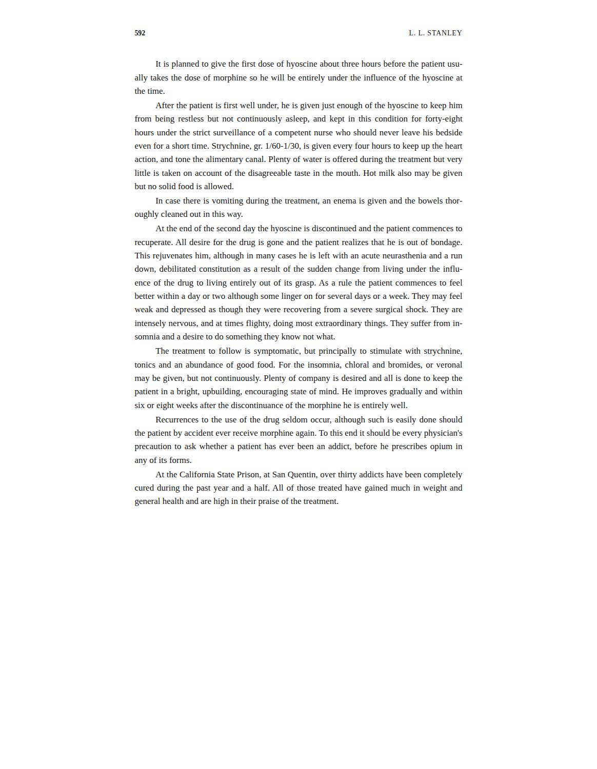592 L. L. Stanley
It is planned to give the first dose of hyoscine about three hours before the patient usually takes the dose of morphine so he will be entirely under the influence of the hyoscine at the time.
After the patient is first well under, he is given just enough of the hyoscine to keep him from being restless but not continuously asleep, and kept in this condition for forty-eight hours under the strict surveillance of a competent nurse who should never leave his bedside even for a short time. Strychnine, gr. 1/60-1/30, is given every four hours to keep up the heart action, and tone the alimentary canal. Plenty of water is offered during the treatment but very little is taken on account of the disagreeable taste in the mouth. Hot milk also may be given but no solid food is allowed.
In case there is vomiting during the treatment, an enema is given and the bowels thoroughly cleaned out in this way.
At the end of the second day the hyoscine is discontinued and the patient commences to recuperate. All desire for the drug is gone and the patient realizes that he is out of bondage. This rejuvenates him, although in many cases he is left with an acute neurasthenia and a run down, debilitated constitution as a result of the sudden change from living under the influence of the drug to living entirely out of its grasp. As a rule the patient commences to feel better within a day or two although some linger on for several days or a week. They may feel weak and depressed as though they were recovering from a severe surgical shock. They are intensely nervous, and at times flighty, doing most extraordinary things. They suffer from insomnia and a desire to do something they know not what.
The treatment to follow is symptomatic, but principally to stimulate with strychnine, tonics and an abundance of good food. For the insomnia, chloral and bromides, or veronal may be given, but not continuously. Plenty of company is desired and all is done to keep the patient in a bright, upbuilding, encouraging state of mind. He improves gradually and within six or eight weeks after the discontinuance of the morphine he is entirely well.
Recurrences to the use of the drug seldom occur, although such is easily done should the patient by accident ever receive morphine again. To this end it should be every physician's precaution to ask whether a patient has ever been an addict, before he prescribes opium in any of its forms.
At the California State Prison, at San Quentin, over thirty addicts have been completely cured during the past year and a half. All of those treated have gained much in weight and general health and are high in their praise of the treatment.